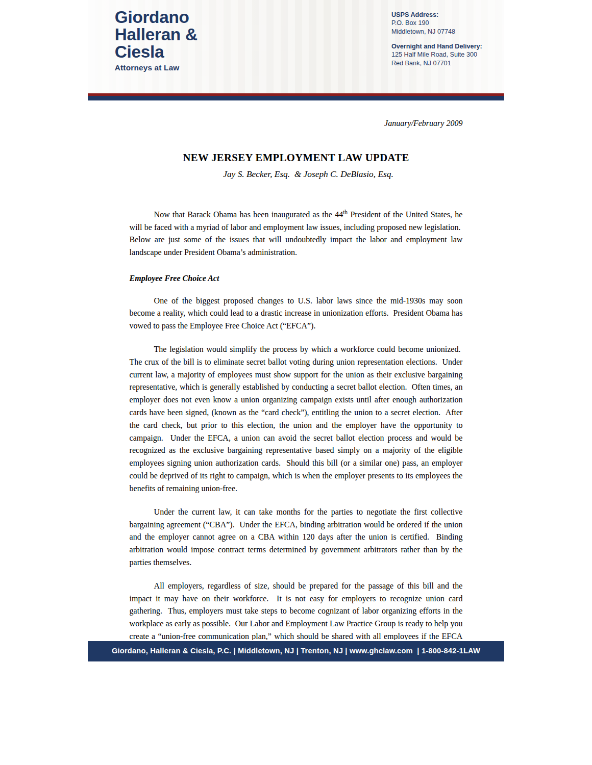Giordano
Halleran &
Ciesla Attorneys at Law
USPS Address:
P.O. Box 190
Middletown, NJ 07748
Overnight and Hand Delivery:
125 Half Mile Road, Suite 300
Red Bank, NJ 07701
January/February 2009
NEW JERSEY EMPLOYMENT LAW UPDATE
Jay S. Becker, Esq. & Joseph C. DeBlasio, Esq.
Now that Barack Obama has been inaugurated as the 44th President of the United States, he will be faced with a myriad of labor and employment law issues, including proposed new legislation. Below are just some of the issues that will undoubtedly impact the labor and employment law landscape under President Obama’s administration.
Employee Free Choice Act
One of the biggest proposed changes to U.S. labor laws since the mid-1930s may soon become a reality, which could lead to a drastic increase in unionization efforts. President Obama has vowed to pass the Employee Free Choice Act (“EFCA”).
The legislation would simplify the process by which a workforce could become unionized. The crux of the bill is to eliminate secret ballot voting during union representation elections. Under current law, a majority of employees must show support for the union as their exclusive bargaining representative, which is generally established by conducting a secret ballot election. Often times, an employer does not even know a union organizing campaign exists until after enough authorization cards have been signed, (known as the “card check”), entitling the union to a secret election. After the card check, but prior to this election, the union and the employer have the opportunity to campaign. Under the EFCA, a union can avoid the secret ballot election process and would be recognized as the exclusive bargaining representative based simply on a majority of the eligible employees signing union authorization cards. Should this bill (or a similar one) pass, an employer could be deprived of its right to campaign, which is when the employer presents to its employees the benefits of remaining union-free.
Under the current law, it can take months for the parties to negotiate the first collective bargaining agreement (“CBA”). Under the EFCA, binding arbitration would be ordered if the union and the employer cannot agree on a CBA within 120 days after the union is certified. Binding arbitration would impose contract terms determined by government arbitrators rather than by the parties themselves.
All employers, regardless of size, should be prepared for the passage of this bill and the impact it may have on their workforce. It is not easy for employers to recognize union card gathering. Thus, employers must take steps to become cognizant of labor organizing efforts in the workplace as early as possible. Our Labor and Employment Law Practice Group is ready to help you create a “union-free communication plan,” which should be shared with all employees if the EFCA becomes a reality.
Giordano, Halleran & Ciesla, P.C. | Middletown, NJ | Trenton, NJ | www.ghclaw.com | 1-800-842-1LAW